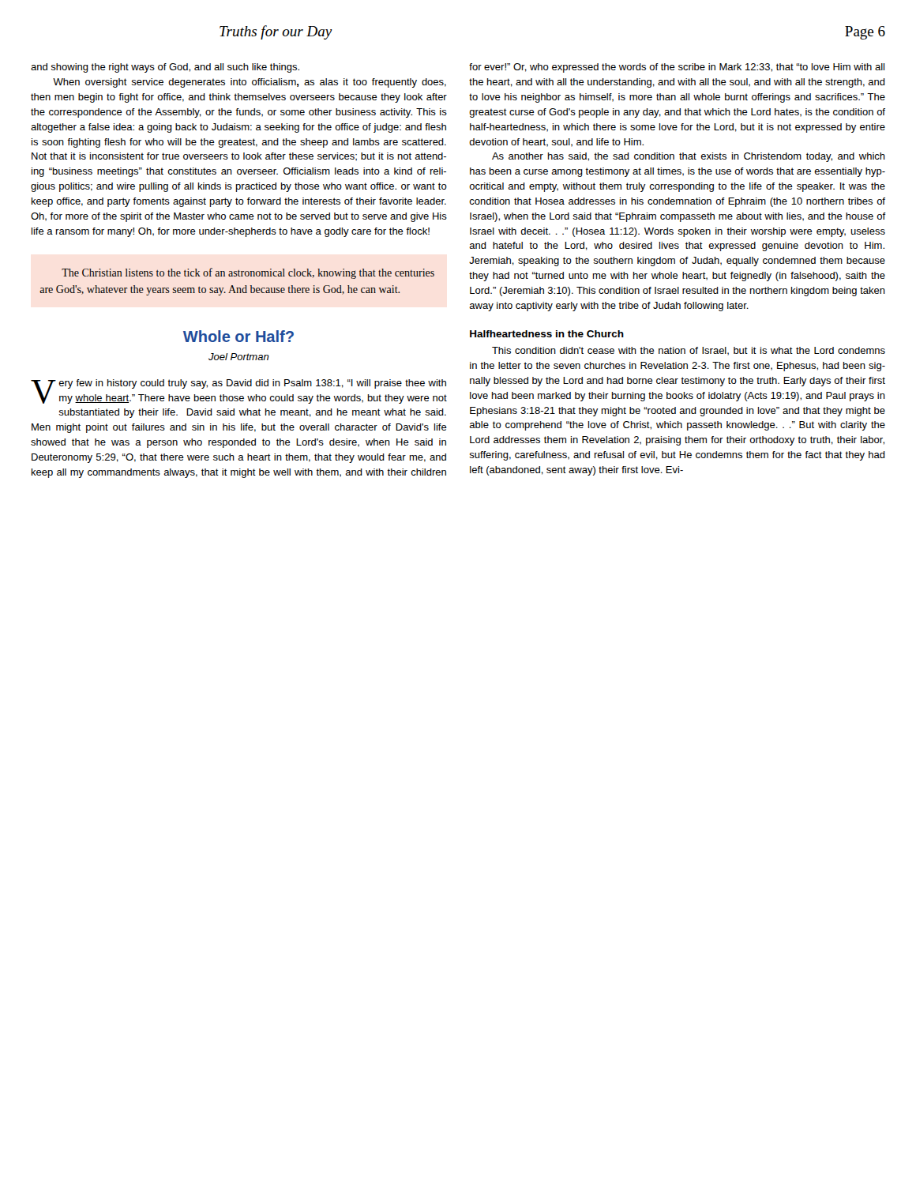Truths for our Day Page 6
and showing the right ways of God, and all such like things.
When oversight service degenerates into officialism, as alas it too frequently does, then men begin to fight for office, and think themselves overseers because they look after the correspondence of the Assembly, or the funds, or some other business activity. This is altogether a false idea: a going back to Judaism: a seeking for the office of judge: and flesh is soon fighting flesh for who will be the greatest, and the sheep and lambs are scattered. Not that it is inconsistent for true overseers to look after these services; but it is not attending “business meetings” that constitutes an overseer. Officialism leads into a kind of religious politics; and wire pulling of all kinds is practiced by those who want office. or want to keep office, and party foments against party to forward the interests of their favorite leader. Oh, for more of the spirit of the Master who came not to be served but to serve and give His life a ransom for many! Oh, for more under-shepherds to have a godly care for the flock!
The Christian listens to the tick of an astronomical clock, knowing that the centuries are God's, whatever the years seem to say. And because there is God, he can wait.
Whole or Half?
Joel Portman
Very few in history could truly say, as David did in Psalm 138:1, “I will praise thee with my whole heart.” There have been those who could say the words, but they were not substantiated by their life. David said what he meant, and he meant what he said. Men might point out failures and sin in his life, but the overall character of David's life showed that he was a person who responded to the Lord's desire, when He said in Deuteronomy 5:29, “O, that there were such a heart in them, that they would fear me, and keep all my commandments always, that it might be well with them, and with their children for ever!” Or, who expressed the words of the scribe in Mark 12:33, that “to love Him with all the heart, and with all the understanding, and with all the soul, and with all the strength, and to love his neighbor as himself, is more than all whole burnt offerings and sacrifices.” The greatest curse of God's people in any day, and that which the Lord hates, is the condition of half-heartedness, in which there is some love for the Lord, but it is not expressed by entire devotion of heart, soul, and life to Him.
As another has said, the sad condition that exists in Christendom today, and which has been a curse among testimony at all times, is the use of words that are essentially hypocritical and empty, without them truly corresponding to the life of the speaker. It was the condition that Hosea addresses in his condemnation of Ephraim (the 10 northern tribes of Israel), when the Lord said that “Ephraim compasseth me about with lies, and the house of Israel with deceit. . .” (Hosea 11:12). Words spoken in their worship were empty, useless and hateful to the Lord, who desired lives that expressed genuine devotion to Him. Jeremiah, speaking to the southern kingdom of Judah, equally condemned them because they had not “turned unto me with her whole heart, but feignedly (in falsehood), saith the Lord.” (Jeremiah 3:10). This condition of Israel resulted in the northern kingdom being taken away into captivity early with the tribe of Judah following later.
Halfheartedness in the Church
This condition didn't cease with the nation of Israel, but it is what the Lord condemns in the letter to the seven churches in Revelation 2-3. The first one, Ephesus, had been signally blessed by the Lord and had borne clear testimony to the truth. Early days of their first love had been marked by their burning the books of idolatry (Acts 19:19), and Paul prays in Ephesians 3:18-21 that they might be “rooted and grounded in love” and that they might be able to comprehend “the love of Christ, which passeth knowledge. . .” But with clarity the Lord addresses them in Revelation 2, praising them for their orthodoxy to truth, their labor, suffering, carefulness, and refusal of evil, but He condemns them for the fact that they had left (abandoned, sent away) their first love. Evi-